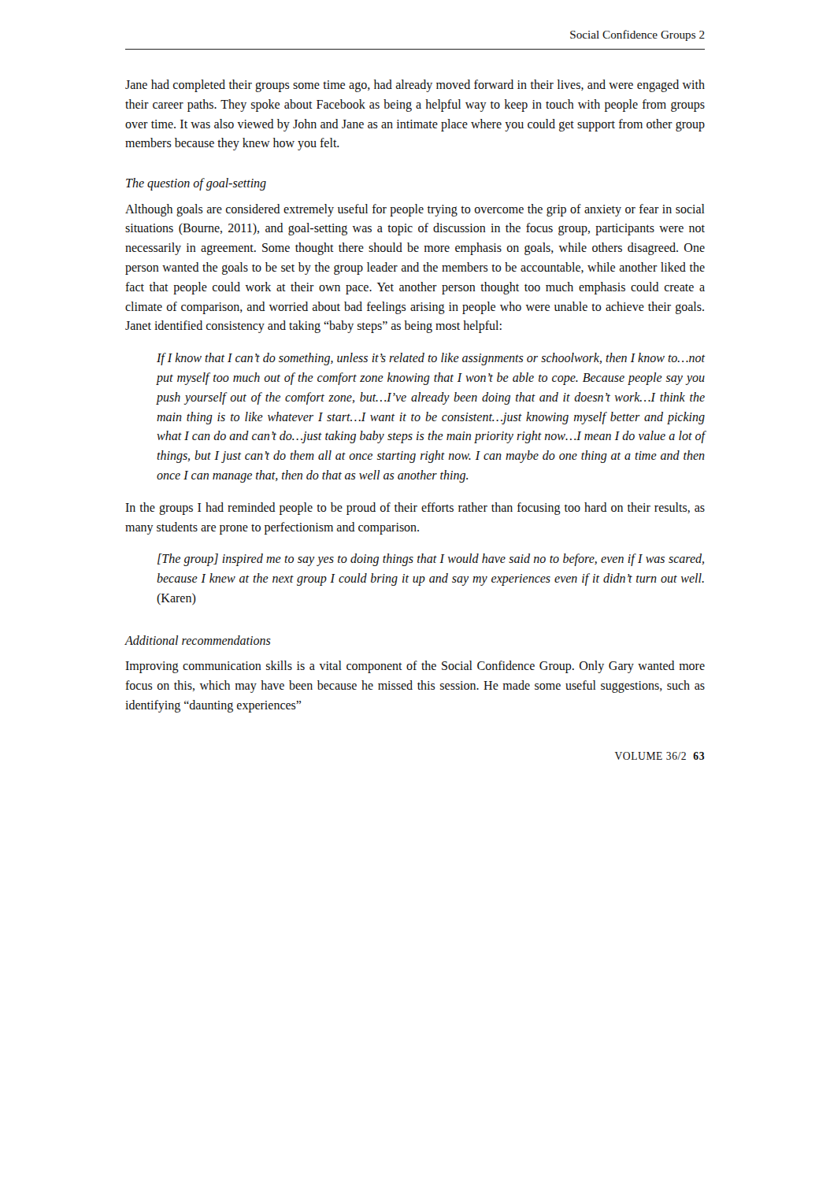Social Confidence Groups 2
Jane had completed their groups some time ago, had already moved forward in their lives, and were engaged with their career paths. They spoke about Facebook as being a helpful way to keep in touch with people from groups over time. It was also viewed by John and Jane as an intimate place where you could get support from other group members because they knew how you felt.
The question of goal-setting
Although goals are considered extremely useful for people trying to overcome the grip of anxiety or fear in social situations (Bourne, 2011), and goal-setting was a topic of discussion in the focus group, participants were not necessarily in agreement. Some thought there should be more emphasis on goals, while others disagreed. One person wanted the goals to be set by the group leader and the members to be accountable, while another liked the fact that people could work at their own pace. Yet another person thought too much emphasis could create a climate of comparison, and worried about bad feelings arising in people who were unable to achieve their goals. Janet identified consistency and taking “baby steps” as being most helpful:
If I know that I can’t do something, unless it’s related to like assignments or schoolwork, then I know to…not put myself too much out of the comfort zone knowing that I won’t be able to cope. Because people say you push yourself out of the comfort zone, but…I’ve already been doing that and it doesn’t work…I think the main thing is to like whatever I start…I want it to be consistent…just knowing myself better and picking what I can do and can’t do…just taking baby steps is the main priority right now…I mean I do value a lot of things, but I just can’t do them all at once starting right now. I can maybe do one thing at a time and then once I can manage that, then do that as well as another thing.
In the groups I had reminded people to be proud of their efforts rather than focusing too hard on their results, as many students are prone to perfectionism and comparison.
[The group] inspired me to say yes to doing things that I would have said no to before, even if I was scared, because I knew at the next group I could bring it up and say my experiences even if it didn’t turn out well. (Karen)
Additional recommendations
Improving communication skills is a vital component of the Social Confidence Group. Only Gary wanted more focus on this, which may have been because he missed this session. He made some useful suggestions, such as identifying “daunting experiences”
Volume 36/263